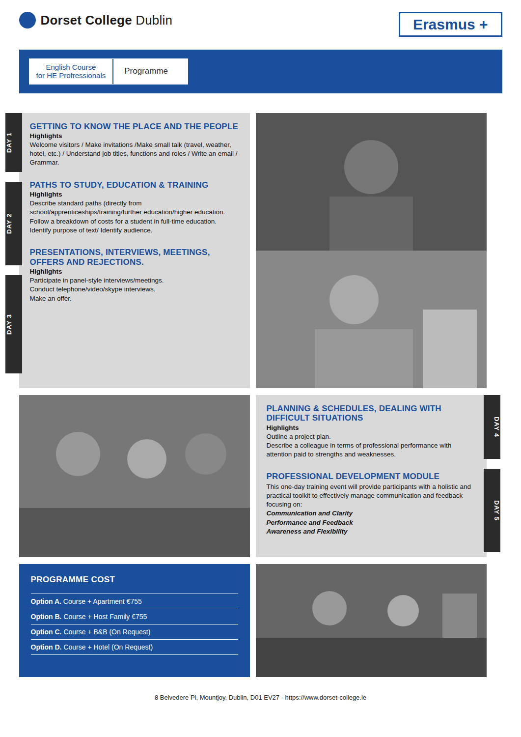Dorset College Dublin
Erasmus +
English Course
for HE Profressionals
Programme
DAY 1
DAY 2
DAY 3
GETTING TO KNOW THE PLACE AND THE PEOPLE
Highlights
Welcome visitors / Make invitations /Make small talk (travel, weather, hotel, etc.) / Understand job titles, functions and roles / Write an email / Grammar.
PATHS TO STUDY, EDUCATION & TRAINING
Highlights
Describe standard paths (directly from school/apprenticeships/training/further education/higher education.
Follow a breakdown of costs for a student in full-time education.
Identify purpose of text/ Identify audience.
PRESENTATIONS, INTERVIEWS, MEETINGS, OFFERS AND REJECTIONS.
Highlights
Participate in panel-style interviews/meetings.
Conduct telephone/video/skype interviews.
Make an offer.
DAY 4
DAY 5
PLANNING & SCHEDULES, DEALING WITH DIFFICULT SITUATIONS
Highlights
Outline a project plan.
Describe a colleague in terms of professional performance with attention paid to strengths and weaknesses.
PROFESSIONAL DEVELOPMENT MODULE
This one-day training event will provide participants with a holistic and practical toolkit to effectively manage communication and feedback focusing on:
Communication and Clarity
Performance and Feedback
Awareness and Flexibility
PROGRAMME COST
| Option A. Course + Apartment €755 |
| Option B. Course + Host Family €755 |
| Option C. Course + B&B (On Request) |
| Option D. Course + Hotel (On Request) |
8 Belvedere Pl, Mountjoy, Dublin, D01 EV27 - https://www.dorset-college.ie